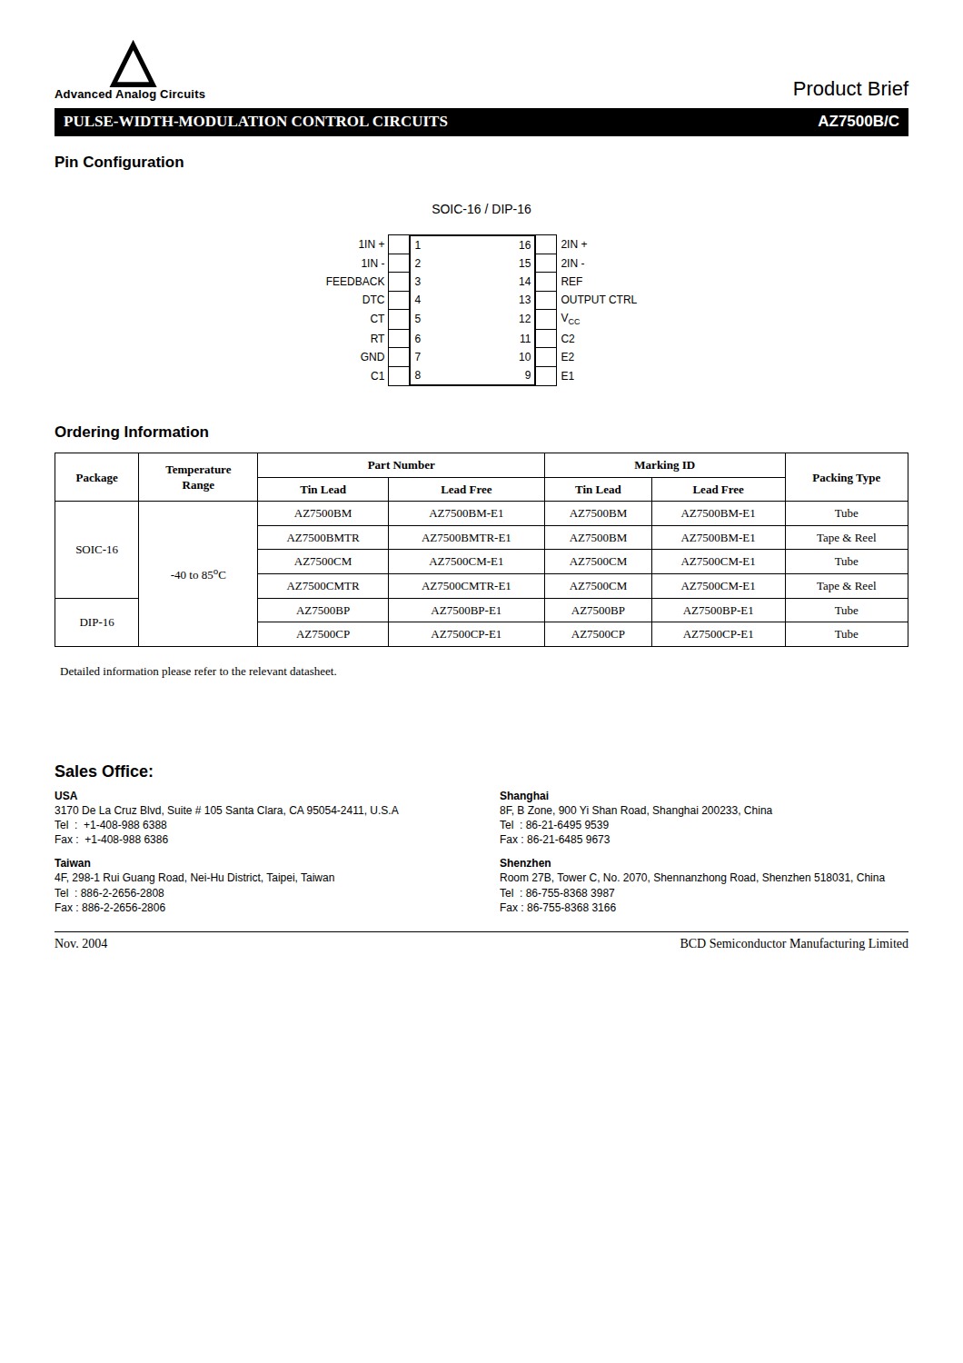△
Advanced Analog Circuits
Product Brief
PULSE-WIDTH-MODULATION CONTROL CIRCUITS AZ7500B/C
Pin Configuration
SOIC-16 / DIP-16
| 1IN + | | 1 | 16 | | 2IN + |
| 1IN - | | 2 | 15 | | 2IN - |
| FEEDBACK | | 3 | 14 | | REF |
| DTC | | 4 | 13 | | OUTPUT CTRL |
| CT | | 5 | 12 | | V CC |
| RT | | 6 | 11 | | C2 |
| GND | | 7 | 10 | | E2 |
| C1 | | 8 | 9 | | E1 |
Ordering Information
| Package | Temperature Range | Part Number | Marking ID | Packing Type |
| --- | --- | --- | --- | --- |
| Tin Lead | Lead Free | Tin Lead | Lead Free |
| SOIC-16 | -40 to 85 o C | AZ7500BM | AZ7500BM-E1 | AZ7500BM | AZ7500BM-E1 | Tube |
| AZ7500BMTR | AZ7500BMTR-E1 | AZ7500BM | AZ7500BM-E1 | Tape & Reel |
| AZ7500CM | AZ7500CM-E1 | AZ7500CM | AZ7500CM-E1 | Tube |
| AZ7500CMTR | AZ7500CMTR-E1 | AZ7500CM | AZ7500CM-E1 | Tape & Reel |
| DIP-16 | AZ7500BP | AZ7500BP-E1 | AZ7500BP | AZ7500BP-E1 | Tube |
| AZ7500CP | AZ7500CP-E1 | AZ7500CP | AZ7500CP-E1 | Tube |
Detailed information please refer to the relevant datasheet.
Sales Office:
USA 3170 De La Cruz Blvd, Suite # 105 Santa Clara, CA 95054-2411, U.S.A
Tel : +1-408-988 6388
Fax : +1-408-988 6386 Taiwan 4F, 298-1 Rui Guang Road, Nei-Hu District, Taipei, Taiwan
Tel : 886-2-2656-2808
Fax : 886-2-2656-2806
Shanghai 8F, B Zone, 900 Yi Shan Road, Shanghai 200233, China
Tel : 86-21-6495 9539
Fax : 86-21-6485 9673 Shenzhen Room 27B, Tower C, No. 2070, Shennanzhong Road, Shenzhen 518031, China
Tel : 86-755-8368 3987
Fax : 86-755-8368 3166
Nov. 2004 BCD Semiconductor Manufacturing Limited